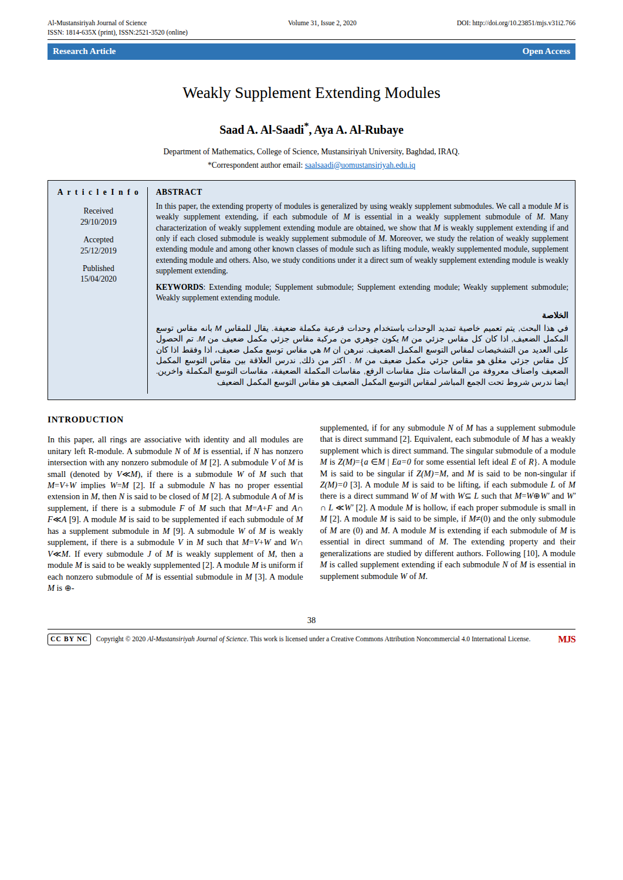Al-Mustansiriyah Journal of Science
ISSN: 1814-635X (print), ISSN:2521-3520 (online)
Volume 31, Issue 2, 2020
DOI: http://doi.org/10.23851/mjs.v31i2.766
Research Article Open Access
Weakly Supplement Extending Modules
Saad A. Al-Saadi*, Aya A. Al-Rubaye
Department of Mathematics, College of Science, Mustansiriyah University, Baghdad, IRAQ.
*Correspondent author email: saalsaadi@uomustansiriyah.edu.iq
A r t i c l e I n f o
Received
29/10/2019
Accepted
25/12/2019
Published
15/04/2020
ABSTRACT
In this paper, the extending property of modules is generalized by using weakly supplement submodules. We call a module M is weakly supplement extending, if each submodule of M is essential in a weakly supplement submodule of M. Many characterization of weakly supplement extending module are obtained, we show that M is weakly supplement extending if and only if each closed submodule is weakly supplement submodule of M. Moreover, we study the relation of weakly supplement extending module and among other known classes of module such as lifting module, weakly supplemented module, supplement extending module and others. Also, we study conditions under it a direct sum of weakly supplement extending module is weakly supplement extending.
KEYWORDS: Extending module; Supplement submodule; Supplement extending module; Weakly supplement submodule; Weakly supplement extending module.
الخلاصة
في هذا البحث, يتم تعميم خاصية تمديد الوحدات باستخدام وحدات فرعية مكملة ضعيفة. يقال للمقاس M بانه مقاس توسع المكمل الضعيف, اذا كان كل مقاس جزئي من M يكون جوهري من مركبة مقاس جزئي مكمل ضعيف من M. تم الحصول على العديد من التشخيصات لمقاس التوسع المكمل الضعيف. نبرهن ان M هي مقاس توسع مكمل ضعيف، اذا وفقط اذا كان كل مقاس جزئي مغلق هو مقاس جزئي مكمل ضعيف من M . اكثر من ذلك, ندرس العلاقة بين مقاس التوسع المكمل الضعيف واصناف معروفة من المقاسات مثل مقاسات الرفع, مقاسات المكملة الضعيفة، مقاسات التوسع المكملة واخرين. ايضا ندرس شروط تحت الجمع المباشر لمقاس التوسع المكمل الضعيف هو مقاس التوسع المكمل الضعيف
INTRODUCTION
In this paper, all rings are associative with identity and all modules are unitary left R-module. A submodule N of M is essential, if N has nonzero intersection with any nonzero submodule of M [2]. A submodule V of M is small (denoted by V≪M), if there is a submodule W of M such that M=V+W implies W=M [2]. If a submodule N has no proper essential extension in M, then N is said to be closed of M [2]. A submodule A of M is supplement, if there is a submodule F of M such that M=A+F and A∩ F≪A [9]. A module M is said to be supplemented if each submodule of M has a supplement submodule in M [9]. A submodule W of M is weakly supplement, if there is a submodule V in M such that M=V+W and W∩ V≪M. If every submodule J of M is weakly supplement of M, then a module M is said to be weakly supplemented [2]. A module M is uniform if each nonzero submodule of M is essential submodule in M [3]. A module M is ⊕-
supplemented, if for any submodule N of M has a supplement submodule that is direct summand [2]. Equivalent, each submodule of M has a weakly supplement which is direct summand. The singular submodule of a module M is Z(M)={a ∈M | Ea=0 for some essential left ideal E of R}. A module M is said to be singular if Z(M)=M, and M is said to be non-singular if Z(M)=0 [3]. A module M is said to be lifting, if each submodule L of M there is a direct summand W of M with W⊆ L such that M=W⊕W′ and W′ ∩ L ≪W′ [2]. A module M is hollow, if each proper submodule is small in M [2]. A module M is said to be simple, if M≠(0) and the only submodule of M are (0) and M. A module M is extending if each submodule of M is essential in direct summand of M. The extending property and their generalizations are studied by different authors. Following [10], A module M is called supplement extending if each submodule N of M is essential in supplement submodule W of M.
38
CC BY NC
Copyright © 2020 Al-Mustansiriyah Journal of Science. This work is licensed under a Creative Commons Attribution Noncommercial 4.0 International License.
MJS